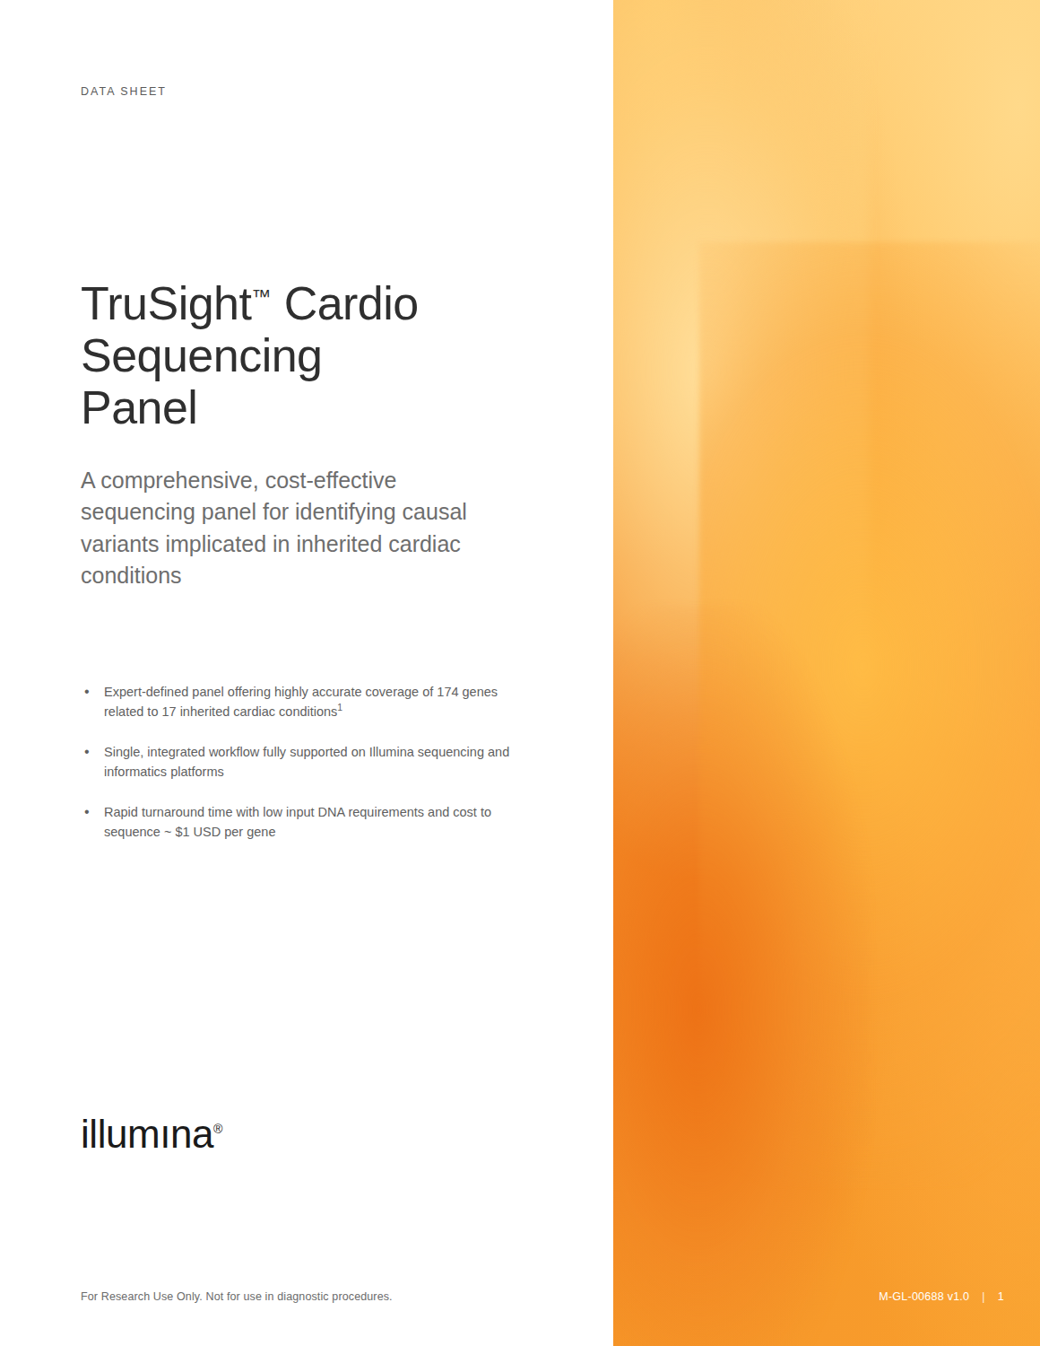Data Sheet
TruSight™ Cardio
Sequencing
Panel
A comprehensive, cost-effective sequencing panel for identifying causal variants implicated in inherited cardiac conditions
Expert-defined panel offering highly accurate coverage of 174 genes related to 17 inherited cardiac conditions1
Single, integrated workflow fully supported on Illumina sequencing and informatics platforms
Rapid turnaround time with low input DNA requirements and cost to sequence ~ $1 USD per gene
illumına®
For Research Use Only. Not for use in diagnostic procedures.
M-GL-00688 v1.0 | 1